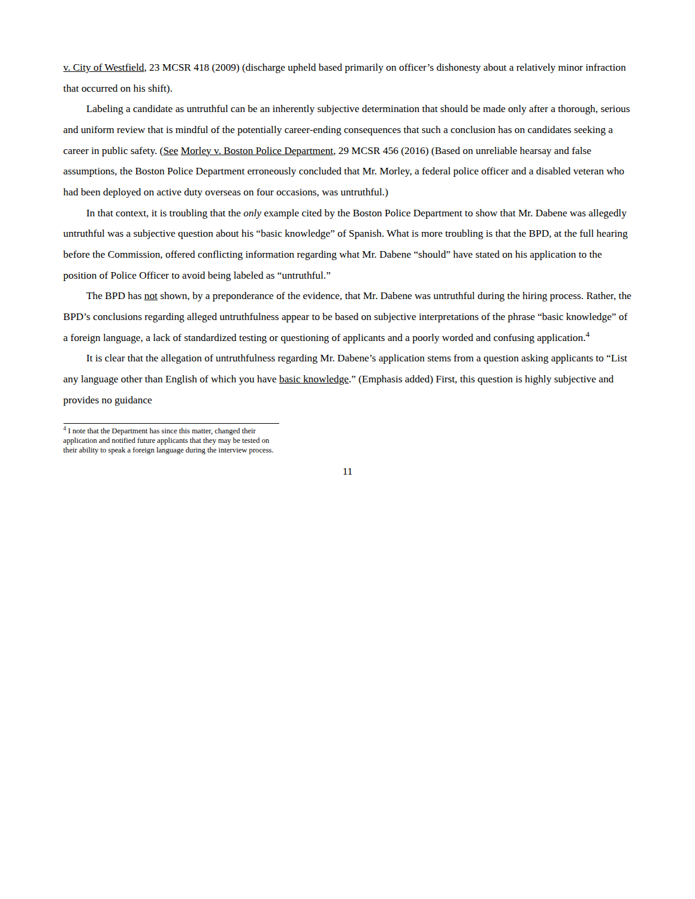v. City of Westfield, 23 MCSR 418 (2009) (discharge upheld based primarily on officer’s dishonesty about a relatively minor infraction that occurred on his shift).
Labeling a candidate as untruthful can be an inherently subjective determination that should be made only after a thorough, serious and uniform review that is mindful of the potentially career-ending consequences that such a conclusion has on candidates seeking a career in public safety. (See Morley v. Boston Police Department, 29 MCSR 456 (2016) (Based on unreliable hearsay and false assumptions, the Boston Police Department erroneously concluded that Mr. Morley, a federal police officer and a disabled veteran who had been deployed on active duty overseas on four occasions, was untruthful.)
In that context, it is troubling that the only example cited by the Boston Police Department to show that Mr. Dabene was allegedly untruthful was a subjective question about his “basic knowledge” of Spanish. What is more troubling is that the BPD, at the full hearing before the Commission, offered conflicting information regarding what Mr. Dabene “should” have stated on his application to the position of Police Officer to avoid being labeled as “untruthful.”
The BPD has not shown, by a preponderance of the evidence, that Mr. Dabene was untruthful during the hiring process. Rather, the BPD’s conclusions regarding alleged untruthfulness appear to be based on subjective interpretations of the phrase “basic knowledge” of a foreign language, a lack of standardized testing or questioning of applicants and a poorly worded and confusing application.4
It is clear that the allegation of untruthfulness regarding Mr. Dabene’s application stems from a question asking applicants to “List any language other than English of which you have basic knowledge.” (Emphasis added) First, this question is highly subjective and provides no guidance
4 I note that the Department has since this matter, changed their application and notified future applicants that they may be tested on their ability to speak a foreign language during the interview process.
11